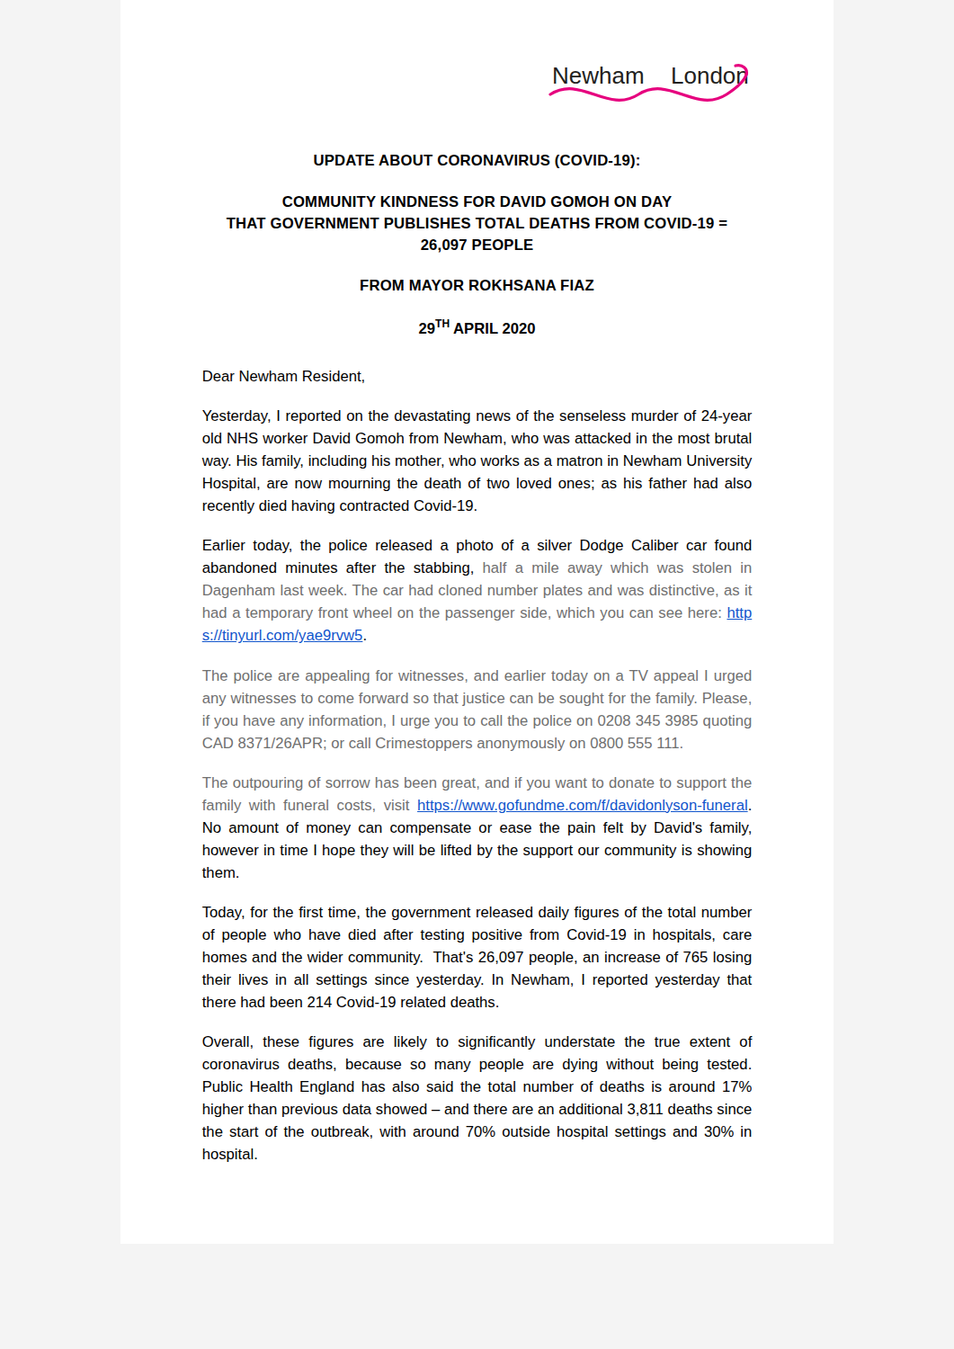Newham London
UPDATE ABOUT CORONAVIRUS (COVID-19):
COMMUNITY KINDNESS FOR DAVID GOMOH ON DAY
THAT GOVERNMENT PUBLISHES TOTAL DEATHS FROM COVID-19 = 26,097 PEOPLE
FROM MAYOR ROKHSANA FIAZ
29TH APRIL 2020
Dear Newham Resident,
Yesterday, I reported on the devastating news of the senseless murder of 24-year old NHS worker David Gomoh from Newham, who was attacked in the most brutal way. His family, including his mother, who works as a matron in Newham University Hospital, are now mourning the death of two loved ones; as his father had also recently died having contracted Covid-19.
Earlier today, the police released a photo of a silver Dodge Caliber car found abandoned minutes after the stabbing, half a mile away which was stolen in Dagenham last week. The car had cloned number plates and was distinctive, as it had a temporary front wheel on the passenger side, which you can see here: https://tinyurl.com/yae9rvw5.
The police are appealing for witnesses, and earlier today on a TV appeal I urged any witnesses to come forward so that justice can be sought for the family. Please, if you have any information, I urge you to call the police on 0208 345 3985 quoting CAD 8371/26APR; or call Crimestoppers anonymously on 0800 555 111.
The outpouring of sorrow has been great, and if you want to donate to support the family with funeral costs, visit https://www.gofundme.com/f/davidonlyson-funeral. No amount of money can compensate or ease the pain felt by David's family, however in time I hope they will be lifted by the support our community is showing them.
Today, for the first time, the government released daily figures of the total number of people who have died after testing positive from Covid-19 in hospitals, care homes and the wider community. That's 26,097 people, an increase of 765 losing their lives in all settings since yesterday. In Newham, I reported yesterday that there had been 214 Covid-19 related deaths.
Overall, these figures are likely to significantly understate the true extent of coronavirus deaths, because so many people are dying without being tested. Public Health England has also said the total number of deaths is around 17% higher than previous data showed – and there are an additional 3,811 deaths since the start of the outbreak, with around 70% outside hospital settings and 30% in hospital.